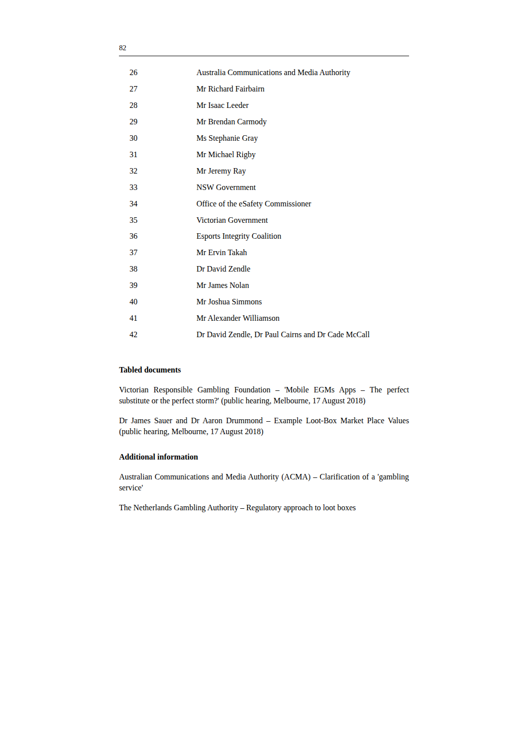82
| 26 | Australia Communications and Media Authority |
| 27 | Mr Richard Fairbairn |
| 28 | Mr Isaac Leeder |
| 29 | Mr Brendan Carmody |
| 30 | Ms Stephanie Gray |
| 31 | Mr Michael Rigby |
| 32 | Mr Jeremy Ray |
| 33 | NSW Government |
| 34 | Office of the eSafety Commissioner |
| 35 | Victorian Government |
| 36 | Esports Integrity Coalition |
| 37 | Mr Ervin Takah |
| 38 | Dr David Zendle |
| 39 | Mr James Nolan |
| 40 | Mr Joshua Simmons |
| 41 | Mr Alexander Williamson |
| 42 | Dr David Zendle, Dr Paul Cairns and Dr Cade McCall |
Tabled documents
Victorian Responsible Gambling Foundation – 'Mobile EGMs Apps – The perfect substitute or the perfect storm?' (public hearing, Melbourne, 17 August 2018)
Dr James Sauer and Dr Aaron Drummond – Example Loot-Box Market Place Values (public hearing, Melbourne, 17 August 2018)
Additional information
Australian Communications and Media Authority (ACMA) – Clarification of a 'gambling service'
The Netherlands Gambling Authority – Regulatory approach to loot boxes